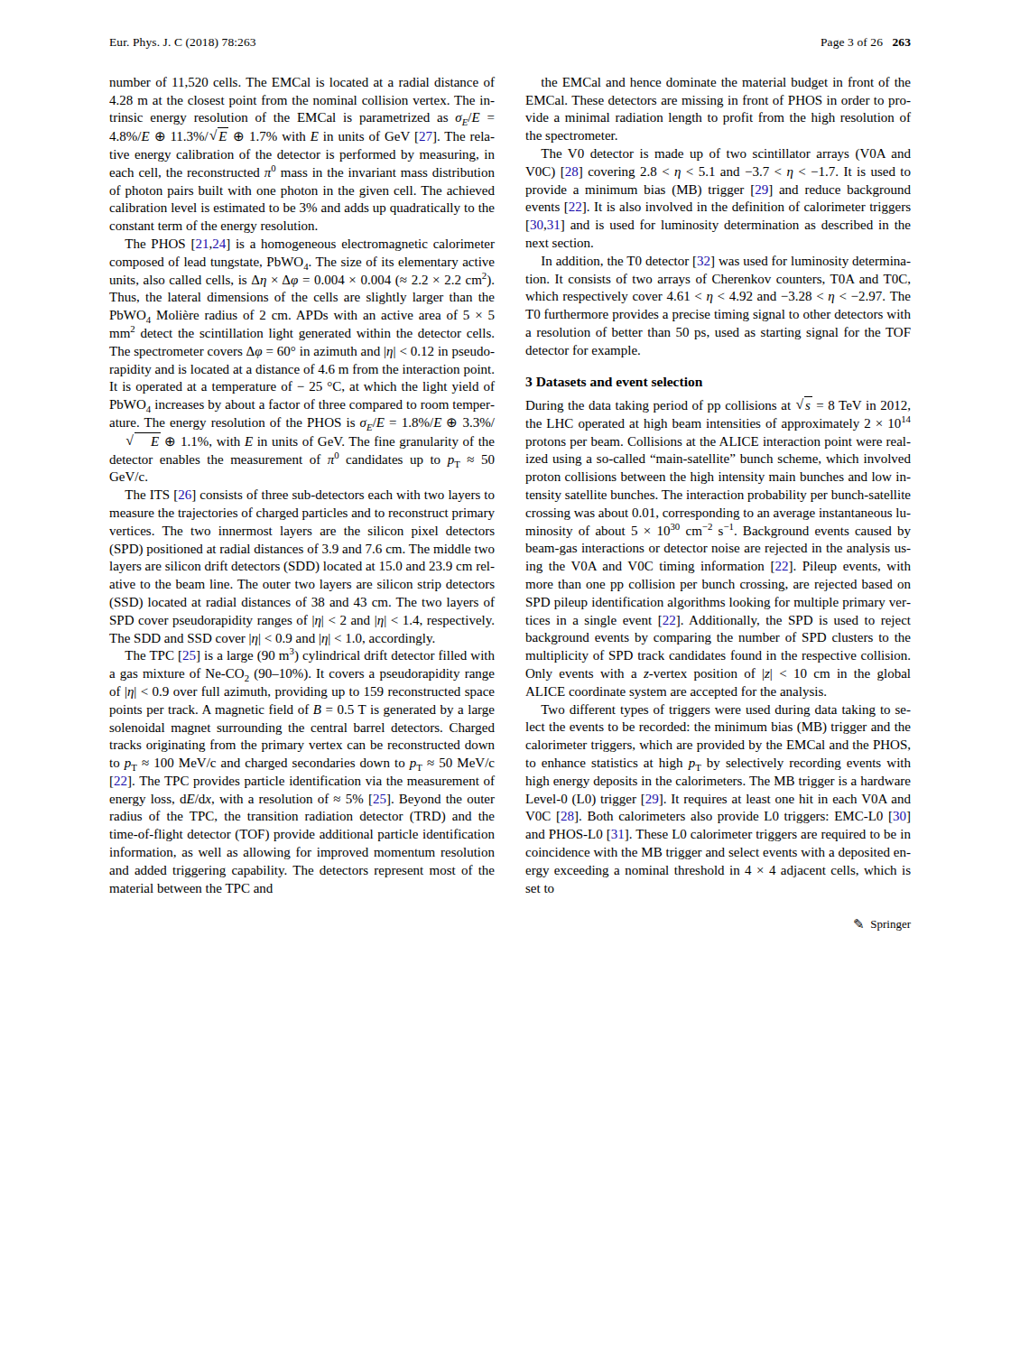Eur. Phys. J. C (2018) 78:263
Page 3 of 26 263
number of 11,520 cells. The EMCal is located at a radial distance of 4.28 m at the closest point from the nominal collision vertex. The intrinsic energy resolution of the EMCal is parametrized as σE/E = 4.8%/E ⊕ 11.3%/E ⊕ 1.7% with E in units of GeV [27]. The relative energy calibration of the detector is performed by measuring, in each cell, the reconstructed π0 mass in the invariant mass distribution of photon pairs built with one photon in the given cell. The achieved calibration level is estimated to be 3% and adds up quadratically to the constant term of the energy resolution.
The PHOS [21,24] is a homogeneous electromagnetic calorimeter composed of lead tungstate, PbWO4. The size of its elementary active units, also called cells, is Δη × Δφ = 0.004 × 0.004 (≈ 2.2 × 2.2 cm2). Thus, the lateral dimensions of the cells are slightly larger than the PbWO4 Molière radius of 2 cm. APDs with an active area of 5 × 5 mm2 detect the scintillation light generated within the detector cells. The spectrometer covers Δφ = 60° in azimuth and |η| < 0.12 in pseudorapidity and is located at a distance of 4.6 m from the interaction point. It is operated at a temperature of − 25 °C, at which the light yield of PbWO4 increases by about a factor of three compared to room temperature. The energy resolution of the PHOS is σE/E = 1.8%/E ⊕ 3.3%/E ⊕ 1.1%, with E in units of GeV. The fine granularity of the detector enables the measurement of π0 candidates up to pT ≈ 50 GeV/c.
The ITS [26] consists of three sub-detectors each with two layers to measure the trajectories of charged particles and to reconstruct primary vertices. The two innermost layers are the silicon pixel detectors (SPD) positioned at radial distances of 3.9 and 7.6 cm. The middle two layers are silicon drift detectors (SDD) located at 15.0 and 23.9 cm relative to the beam line. The outer two layers are silicon strip detectors (SSD) located at radial distances of 38 and 43 cm. The two layers of SPD cover pseudorapidity ranges of |η| < 2 and |η| < 1.4, respectively. The SDD and SSD cover |η| < 0.9 and |η| < 1.0, accordingly.
The TPC [25] is a large (90 m3) cylindrical drift detector filled with a gas mixture of Ne-CO2 (90–10%). It covers a pseudorapidity range of |η| < 0.9 over full azimuth, providing up to 159 reconstructed space points per track. A magnetic field of B = 0.5 T is generated by a large solenoidal magnet surrounding the central barrel detectors. Charged tracks originating from the primary vertex can be reconstructed down to pT ≈ 100 MeV/c and charged secondaries down to pT ≈ 50 MeV/c [22]. The TPC provides particle identification via the measurement of energy loss, dE/dx, with a resolution of ≈ 5% [25]. Beyond the outer radius of the TPC, the transition radiation detector (TRD) and the time-of-flight detector (TOF) provide additional particle identification information, as well as allowing for improved momentum resolution and added triggering capability. The detectors represent most of the material between the TPC and
the EMCal and hence dominate the material budget in front of the EMCal. These detectors are missing in front of PHOS in order to provide a minimal radiation length to profit from the high resolution of the spectrometer.
The V0 detector is made up of two scintillator arrays (V0A and V0C) [28] covering 2.8 < η < 5.1 and −3.7 < η < −1.7. It is used to provide a minimum bias (MB) trigger [29] and reduce background events [22]. It is also involved in the definition of calorimeter triggers [30,31] and is used for luminosity determination as described in the next section.
In addition, the T0 detector [32] was used for luminosity determination. It consists of two arrays of Cherenkov counters, T0A and T0C, which respectively cover 4.61 < η < 4.92 and −3.28 < η < −2.97. The T0 furthermore provides a precise timing signal to other detectors with a resolution of better than 50 ps, used as starting signal for the TOF detector for example.
3 Datasets and event selection
During the data taking period of pp collisions at s = 8 TeV in 2012, the LHC operated at high beam intensities of approximately 2 × 1014 protons per beam. Collisions at the ALICE interaction point were realized using a so-called “main-satellite” bunch scheme, which involved proton collisions between the high intensity main bunches and low intensity satellite bunches. The interaction probability per bunch-satellite crossing was about 0.01, corresponding to an average instantaneous luminosity of about 5 × 1030 cm−2 s−1. Background events caused by beam-gas interactions or detector noise are rejected in the analysis using the V0A and V0C timing information [22]. Pileup events, with more than one pp collision per bunch crossing, are rejected based on SPD pileup identification algorithms looking for multiple primary vertices in a single event [22]. Additionally, the SPD is used to reject background events by comparing the number of SPD clusters to the multiplicity of SPD track candidates found in the respective collision. Only events with a z-vertex position of |z| < 10 cm in the global ALICE coordinate system are accepted for the analysis.
Two different types of triggers were used during data taking to select the events to be recorded: the minimum bias (MB) trigger and the calorimeter triggers, which are provided by the EMCal and the PHOS, to enhance statistics at high pT by selectively recording events with high energy deposits in the calorimeters. The MB trigger is a hardware Level-0 (L0) trigger [29]. It requires at least one hit in each V0A and V0C [28]. Both calorimeters also provide L0 triggers: EMC-L0 [30] and PHOS-L0 [31]. These L0 calorimeter triggers are required to be in coincidence with the MB trigger and select events with a deposited energy exceeding a nominal threshold in 4 × 4 adjacent cells, which is set to
✎ Springer